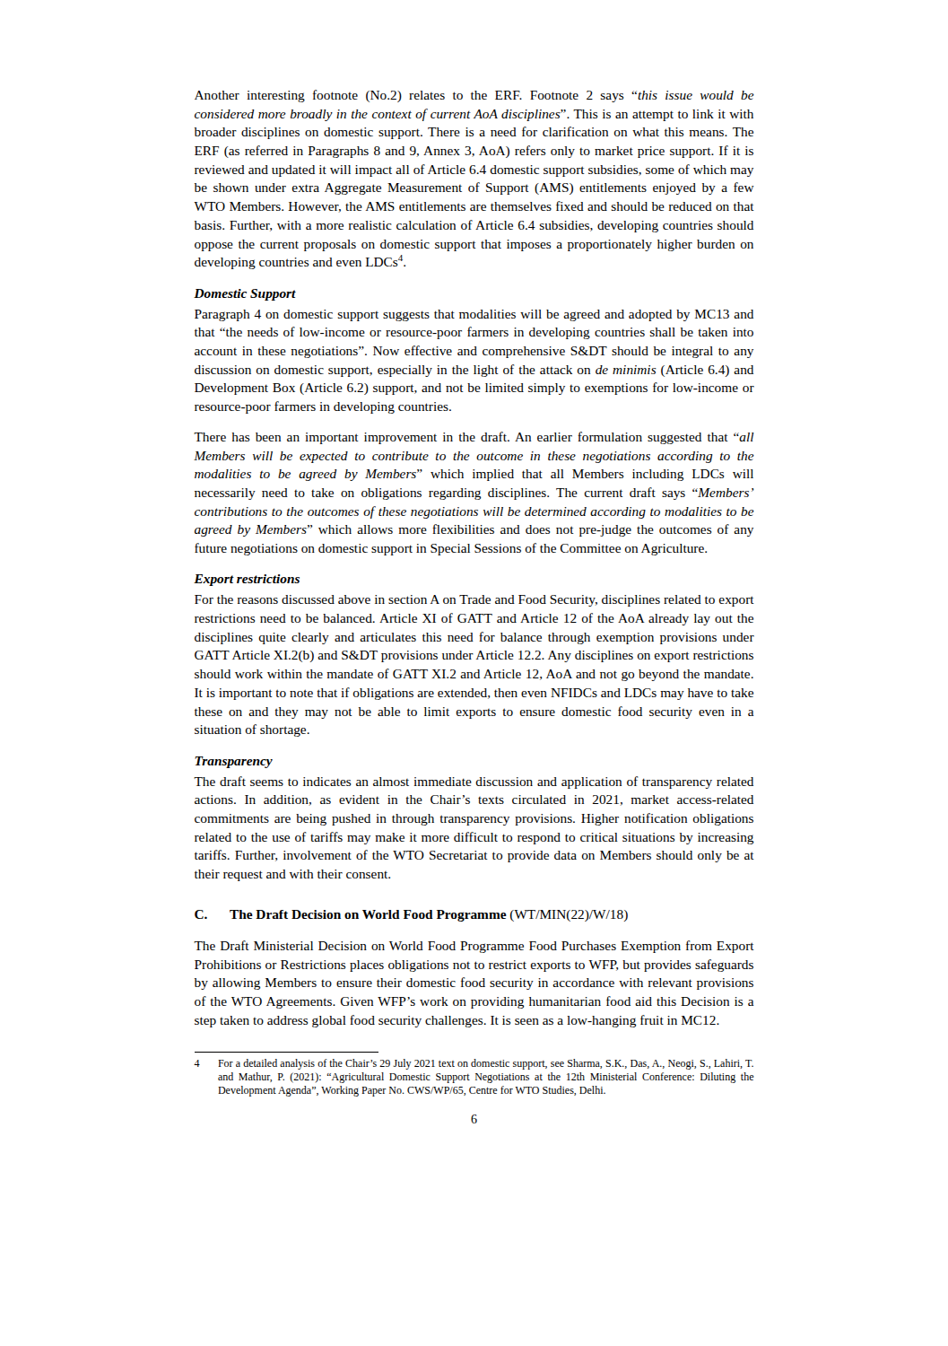Another interesting footnote (No.2) relates to the ERF. Footnote 2 says “this issue would be considered more broadly in the context of current AoA disciplines”. This is an attempt to link it with broader disciplines on domestic support. There is a need for clarification on what this means. The ERF (as referred in Paragraphs 8 and 9, Annex 3, AoA) refers only to market price support. If it is reviewed and updated it will impact all of Article 6.4 domestic support subsidies, some of which may be shown under extra Aggregate Measurement of Support (AMS) entitlements enjoyed by a few WTO Members. However, the AMS entitlements are themselves fixed and should be reduced on that basis. Further, with a more realistic calculation of Article 6.4 subsidies, developing countries should oppose the current proposals on domestic support that imposes a proportionately higher burden on developing countries and even LDCs4.
Domestic Support
Paragraph 4 on domestic support suggests that modalities will be agreed and adopted by MC13 and that “the needs of low-income or resource-poor farmers in developing countries shall be taken into account in these negotiations”. Now effective and comprehensive S&DT should be integral to any discussion on domestic support, especially in the light of the attack on de minimis (Article 6.4) and Development Box (Article 6.2) support, and not be limited simply to exemptions for low-income or resource-poor farmers in developing countries.
There has been an important improvement in the draft. An earlier formulation suggested that “all Members will be expected to contribute to the outcome in these negotiations according to the modalities to be agreed by Members” which implied that all Members including LDCs will necessarily need to take on obligations regarding disciplines. The current draft says “Members’ contributions to the outcomes of these negotiations will be determined according to modalities to be agreed by Members” which allows more flexibilities and does not pre-judge the outcomes of any future negotiations on domestic support in Special Sessions of the Committee on Agriculture.
Export restrictions
For the reasons discussed above in section A on Trade and Food Security, disciplines related to export restrictions need to be balanced. Article XI of GATT and Article 12 of the AoA already lay out the disciplines quite clearly and articulates this need for balance through exemption provisions under GATT Article XI.2(b) and S&DT provisions under Article 12.2. Any disciplines on export restrictions should work within the mandate of GATT XI.2 and Article 12, AoA and not go beyond the mandate. It is important to note that if obligations are extended, then even NFIDCs and LDCs may have to take these on and they may not be able to limit exports to ensure domestic food security even in a situation of shortage.
Transparency
The draft seems to indicates an almost immediate discussion and application of transparency related actions. In addition, as evident in the Chair’s texts circulated in 2021, market access-related commitments are being pushed in through transparency provisions. Higher notification obligations related to the use of tariffs may make it more difficult to respond to critical situations by increasing tariffs. Further, involvement of the WTO Secretariat to provide data on Members should only be at their request and with their consent.
C. The Draft Decision on World Food Programme (WT/MIN(22)/W/18)
The Draft Ministerial Decision on World Food Programme Food Purchases Exemption from Export Prohibitions or Restrictions places obligations not to restrict exports to WFP, but provides safeguards by allowing Members to ensure their domestic food security in accordance with relevant provisions of the WTO Agreements. Given WFP’s work on providing humanitarian food aid this Decision is a step taken to address global food security challenges. It is seen as a low-hanging fruit in MC12.
4 For a detailed analysis of the Chair’s 29 July 2021 text on domestic support, see Sharma, S.K., Das, A., Neogi, S., Lahiri, T. and Mathur, P. (2021): “Agricultural Domestic Support Negotiations at the 12th Ministerial Conference: Diluting the Development Agenda”, Working Paper No. CWS/WP/65, Centre for WTO Studies, Delhi.
6